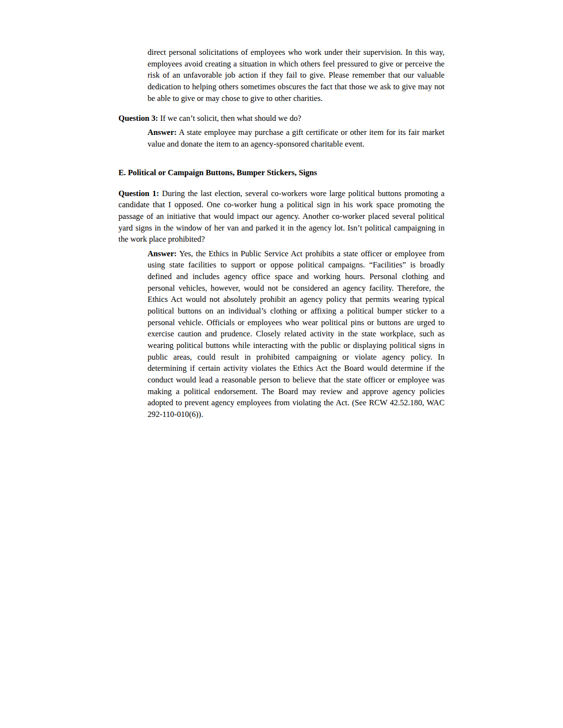direct personal solicitations of employees who work under their supervision. In this way, employees avoid creating a situation in which others feel pressured to give or perceive the risk of an unfavorable job action if they fail to give. Please remember that our valuable dedication to helping others sometimes obscures the fact that those we ask to give may not be able to give or may chose to give to other charities.
Question 3: If we can’t solicit, then what should we do?
Answer: A state employee may purchase a gift certificate or other item for its fair market value and donate the item to an agency-sponsored charitable event.
E. Political or Campaign Buttons, Bumper Stickers, Signs
Question 1: During the last election, several co-workers wore large political buttons promoting a candidate that I opposed. One co-worker hung a political sign in his work space promoting the passage of an initiative that would impact our agency. Another co-worker placed several political yard signs in the window of her van and parked it in the agency lot. Isn’t political campaigning in the work place prohibited?
Answer: Yes, the Ethics in Public Service Act prohibits a state officer or employee from using state facilities to support or oppose political campaigns. “Facilities” is broadly defined and includes agency office space and working hours. Personal clothing and personal vehicles, however, would not be considered an agency facility. Therefore, the Ethics Act would not absolutely prohibit an agency policy that permits wearing typical political buttons on an individual’s clothing or affixing a political bumper sticker to a personal vehicle. Officials or employees who wear political pins or buttons are urged to exercise caution and prudence. Closely related activity in the state workplace, such as wearing political buttons while interacting with the public or displaying political signs in public areas, could result in prohibited campaigning or violate agency policy. In determining if certain activity violates the Ethics Act the Board would determine if the conduct would lead a reasonable person to believe that the state officer or employee was making a political endorsement. The Board may review and approve agency policies adopted to prevent agency employees from violating the Act. (See RCW 42.52.180, WAC 292-110-010(6)).